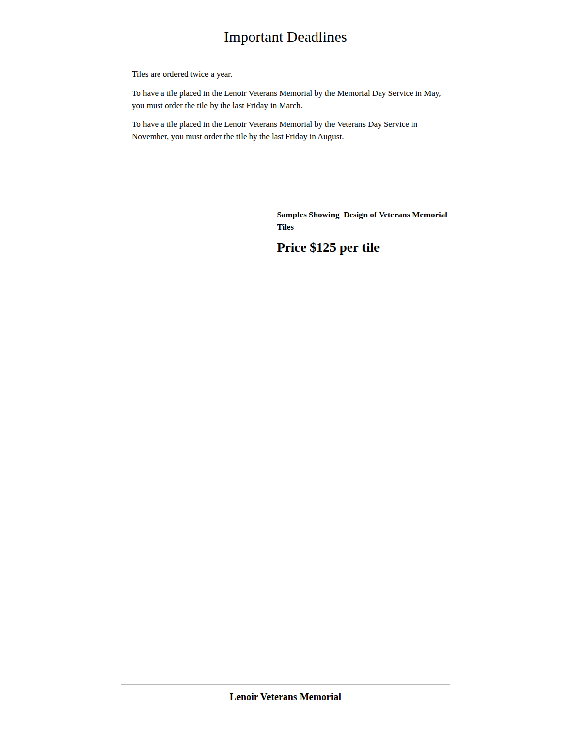Important Deadlines
Tiles are ordered twice a year.
To have a tile placed in the Lenoir Veterans Memorial by the Memorial Day Service in May, you must order the tile by the last Friday in March.
To have a tile placed in the Lenoir Veterans Memorial by the Veterans Day Service in November, you must order the tile by the last Friday in August.
Samples Showing Design of Veterans Memorial Tiles
Price $125 per tile
Lenoir Veterans Memorial